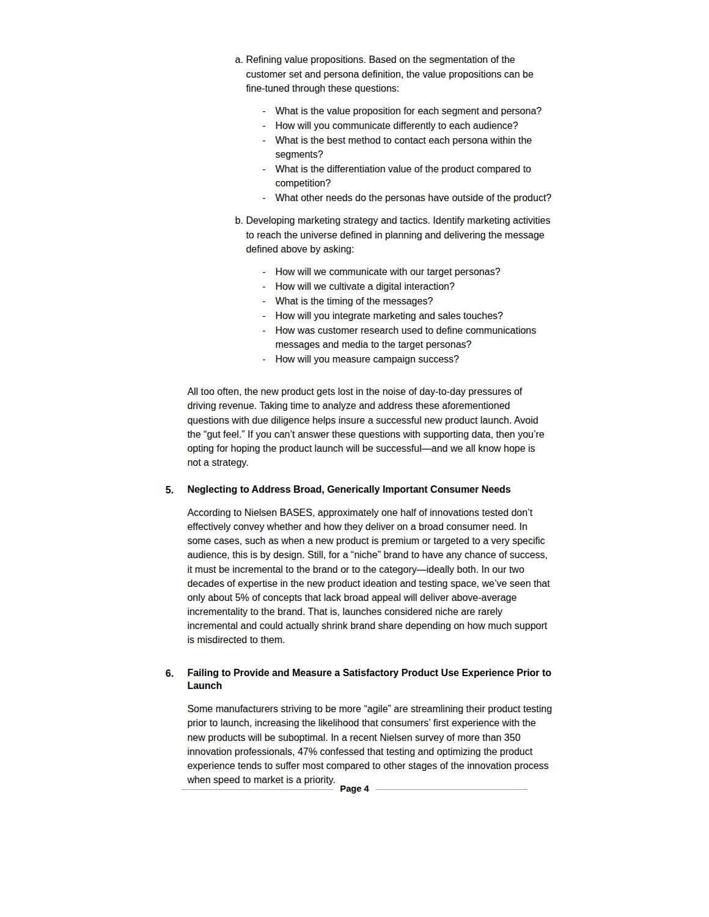Refining value propositions. Based on the segmentation of the customer set and persona definition, the value propositions can be fine-tuned through these questions:
What is the value proposition for each segment and persona?
How will you communicate differently to each audience?
What is the best method to contact each persona within the segments?
What is the differentiation value of the product compared to competition?
What other needs do the personas have outside of the product?
Developing marketing strategy and tactics. Identify marketing activities to reach the universe defined in planning and delivering the message defined above by asking:
How will we communicate with our target personas?
How will we cultivate a digital interaction?
What is the timing of the messages?
How will you integrate marketing and sales touches?
How was customer research used to define communications messages and media to the target personas?
How will you measure campaign success?
All too often, the new product gets lost in the noise of day-to-day pressures of driving revenue. Taking time to analyze and address these aforementioned questions with due diligence helps insure a successful new product launch. Avoid the “gut feel.” If you can’t answer these questions with supporting data, then you’re opting for hoping the product launch will be successful—and we all know hope is not a strategy.
Neglecting to Address Broad, Generically Important Consumer Needs
According to Nielsen BASES, approximately one half of innovations tested don’t effectively convey whether and how they deliver on a broad consumer need. In some cases, such as when a new product is premium or targeted to a very specific audience, this is by design. Still, for a “niche” brand to have any chance of success, it must be incremental to the brand or to the category—ideally both. In our two decades of expertise in the new product ideation and testing space, we’ve seen that only about 5% of concepts that lack broad appeal will deliver above-average incrementality to the brand. That is, launches considered niche are rarely incremental and could actually shrink brand share depending on how much support is misdirected to them.
Failing to Provide and Measure a Satisfactory Product Use Experience Prior to Launch
Some manufacturers striving to be more “agile” are streamlining their product testing prior to launch, increasing the likelihood that consumers’ first experience with the new products will be suboptimal. In a recent Nielsen survey of more than 350 innovation professionals, 47% confessed that testing and optimizing the product experience tends to suffer most compared to other stages of the innovation process when speed to market is a priority.
Page 4